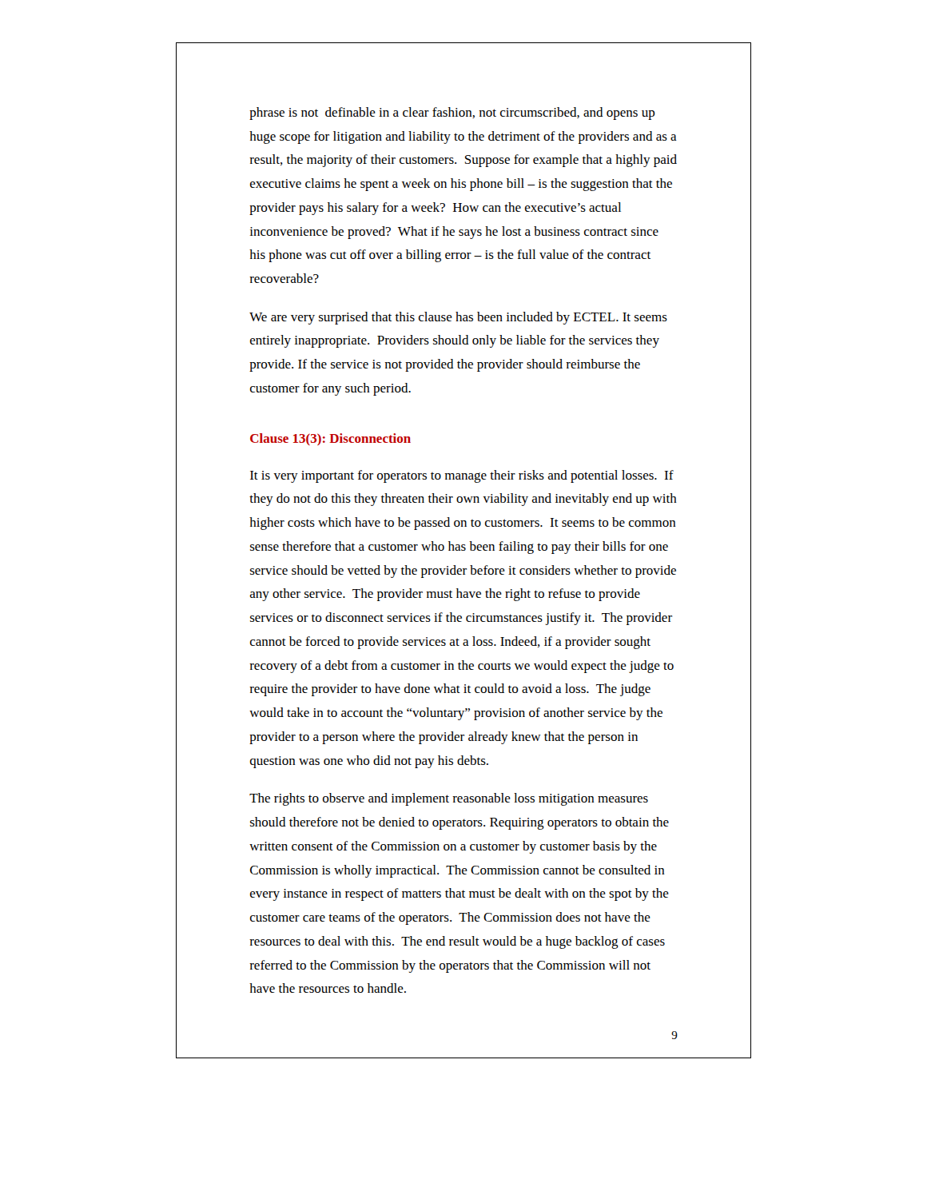phrase is not definable in a clear fashion, not circumscribed, and opens up huge scope for litigation and liability to the detriment of the providers and as a result, the majority of their customers. Suppose for example that a highly paid executive claims he spent a week on his phone bill – is the suggestion that the provider pays his salary for a week? How can the executive’s actual inconvenience be proved? What if he says he lost a business contract since his phone was cut off over a billing error – is the full value of the contract recoverable?
We are very surprised that this clause has been included by ECTEL. It seems entirely inappropriate. Providers should only be liable for the services they provide. If the service is not provided the provider should reimburse the customer for any such period.
Clause 13(3): Disconnection
It is very important for operators to manage their risks and potential losses. If they do not do this they threaten their own viability and inevitably end up with higher costs which have to be passed on to customers. It seems to be common sense therefore that a customer who has been failing to pay their bills for one service should be vetted by the provider before it considers whether to provide any other service. The provider must have the right to refuse to provide services or to disconnect services if the circumstances justify it. The provider cannot be forced to provide services at a loss. Indeed, if a provider sought recovery of a debt from a customer in the courts we would expect the judge to require the provider to have done what it could to avoid a loss. The judge would take in to account the “voluntary” provision of another service by the provider to a person where the provider already knew that the person in question was one who did not pay his debts.
The rights to observe and implement reasonable loss mitigation measures should therefore not be denied to operators. Requiring operators to obtain the written consent of the Commission on a customer by customer basis by the Commission is wholly impractical. The Commission cannot be consulted in every instance in respect of matters that must be dealt with on the spot by the customer care teams of the operators. The Commission does not have the resources to deal with this. The end result would be a huge backlog of cases referred to the Commission by the operators that the Commission will not have the resources to handle.
9